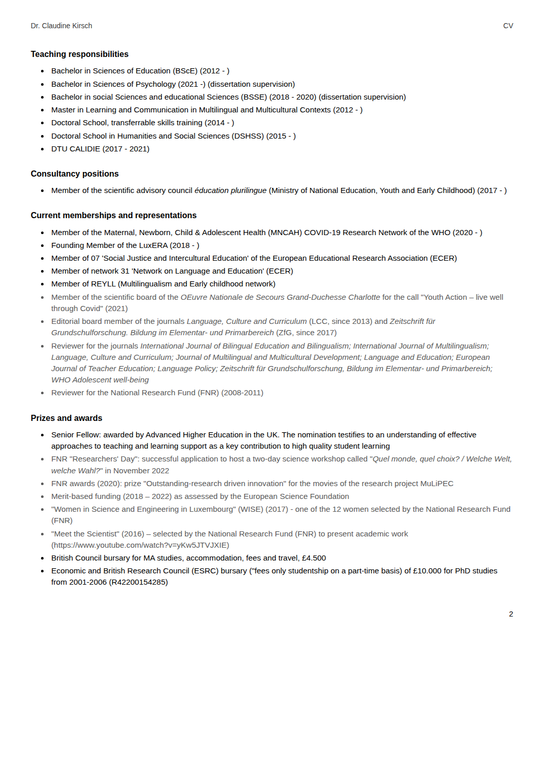Dr. Claudine Kirsch CV
Teaching responsibilities
Bachelor in Sciences of Education (BScE) (2012 - )
Bachelor in Sciences of Psychology (2021 -) (dissertation supervision)
Bachelor in social Sciences and educational Sciences (BSSE) (2018 - 2020) (dissertation supervision)
Master in Learning and Communication in Multilingual and Multicultural Contexts (2012 - )
Doctoral School, transferrable skills training (2014 - )
Doctoral School in Humanities and Social Sciences (DSHSS) (2015 - )
DTU CALIDIE (2017 - 2021)
Consultancy positions
Member of the scientific advisory council éducation plurilingue (Ministry of National Education, Youth and Early Childhood) (2017 - )
Current memberships and representations
Member of the Maternal, Newborn, Child & Adolescent Health (MNCAH) COVID-19 Research Network of the WHO (2020 - )
Founding Member of the LuxERA (2018 - )
Member of 07 'Social Justice and Intercultural Education' of the European Educational Research Association (ECER)
Member of network 31 'Network on Language and Education' (ECER)
Member of REYLL (Multilingualism and Early childhood network)
Member of the scientific board of the OEuvre Nationale de Secours Grand-Duchesse Charlotte for the call "Youth Action – live well through Covid" (2021)
Editorial board member of the journals Language, Culture and Curriculum (LCC, since 2013) and Zeitschrift für Grundschulforschung. Bildung im Elementar- und Primarbereich (ZfG, since 2017)
Reviewer for the journals International Journal of Bilingual Education and Bilingualism; International Journal of Multilingualism; Language, Culture and Curriculum; Journal of Multilingual and Multicultural Development; Language and Education; European Journal of Teacher Education; Language Policy; Zeitschrift für Grundschulforschung, Bildung im Elementar- und Primarbereich; WHO Adolescent well-being
Reviewer for the National Research Fund (FNR) (2008-2011)
Prizes and awards
Senior Fellow: awarded by Advanced Higher Education in the UK. The nomination testifies to an understanding of effective approaches to teaching and learning support as a key contribution to high quality student learning
FNR "Researchers' Day": successful application to host a two-day science workshop called "Quel monde, quel choix? / Welche Welt, welche Wahl?" in November 2022
FNR awards (2020): prize "Outstanding-research driven innovation" for the movies of the research project MuLiPEC
Merit-based funding (2018 – 2022) as assessed by the European Science Foundation
"Women in Science and Engineering in Luxembourg" (WISE) (2017) - one of the 12 women selected by the National Research Fund (FNR)
"Meet the Scientist" (2016) – selected by the National Research Fund (FNR) to present academic work (https://www.youtube.com/watch?v=yKw5JTVJXIE)
British Council bursary for MA studies, accommodation, fees and travel, £4.500
Economic and British Research Council (ESRC) bursary ("fees only studentship on a part-time basis) of £10.000 for PhD studies from 2001-2006 (R42200154285)
2